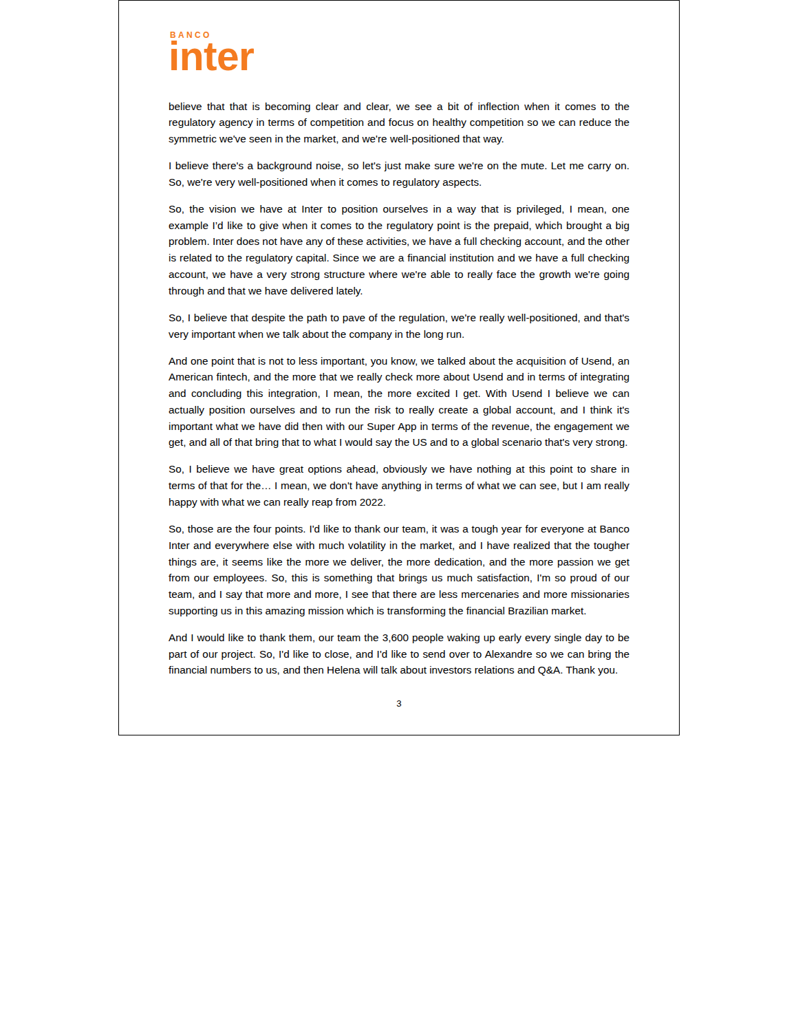BANCO
inter
believe that that is becoming clear and clear, we see a bit of inflection when it comes to the regulatory agency in terms of competition and focus on healthy competition so we can reduce the symmetric we've seen in the market, and we're well-positioned that way.
I believe there's a background noise, so let's just make sure we're on the mute. Let me carry on. So, we're very well-positioned when it comes to regulatory aspects.
So, the vision we have at Inter to position ourselves in a way that is privileged, I mean, one example I’d like to give when it comes to the regulatory point is the prepaid, which brought a big problem. Inter does not have any of these activities, we have a full checking account, and the other is related to the regulatory capital. Since we are a financial institution and we have a full checking account, we have a very strong structure where we're able to really face the growth we're going through and that we have delivered lately.
So, I believe that despite the path to pave of the regulation, we're really well-positioned, and that's very important when we talk about the company in the long run.
And one point that is not to less important, you know, we talked about the acquisition of Usend, an American fintech, and the more that we really check more about Usend and in terms of integrating and concluding this integration, I mean, the more excited I get. With Usend I believe we can actually position ourselves and to run the risk to really create a global account, and I think it's important what we have did then with our Super App in terms of the revenue, the engagement we get, and all of that bring that to what I would say the US and to a global scenario that's very strong.
So, I believe we have great options ahead, obviously we have nothing at this point to share in terms of that for the… I mean, we don't have anything in terms of what we can see, but I am really happy with what we can really reap from 2022.
So, those are the four points. I'd like to thank our team, it was a tough year for everyone at Banco Inter and everywhere else with much volatility in the market, and I have realized that the tougher things are, it seems like the more we deliver, the more dedication, and the more passion we get from our employees. So, this is something that brings us much satisfaction, I'm so proud of our team, and I say that more and more, I see that there are less mercenaries and more missionaries supporting us in this amazing mission which is transforming the financial Brazilian market.
And I would like to thank them, our team the 3,600 people waking up early every single day to be part of our project. So, I'd like to close, and I'd like to send over to Alexandre so we can bring the financial numbers to us, and then Helena will talk about investors relations and Q&A. Thank you.
3